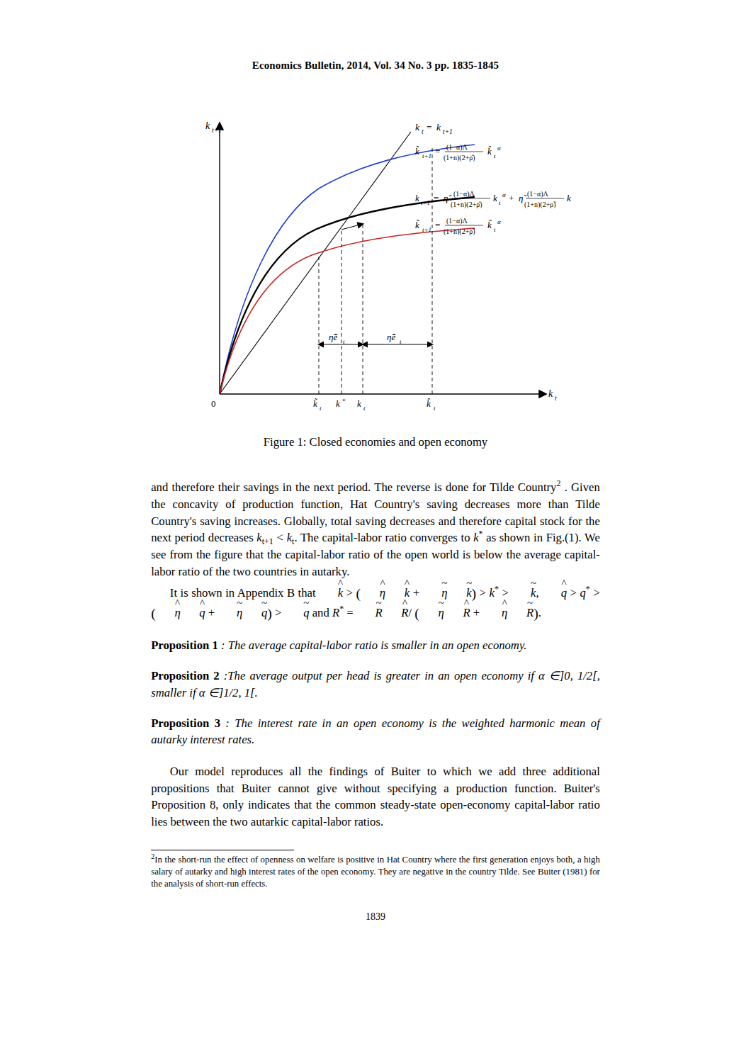Economics Bulletin, 2014, Vol. 34 No. 3 pp. 1835-1845
k t+1 k t 0 k t = k t+1 k̂ t+1 = (1−α)Λ (1+n)(2+ρ̂) k̂ t α k t+1 = η̂ (1−α)Λ (1+n)(2+ρ̂) k t α + η̃ (1−α)Λ (1+n)(2+ρ̃) k k̃ t+1 = (1−α)Λ (1+n)(2+ρ̃) k̃ t α η̃ẽ t η̂ê t k̃ t k * k t k̂ t
Figure 1: Closed economies and open economy
and therefore their savings in the next period. The reverse is done for Tilde Country2 . Given the concavity of production function, Hat Country's saving decreases more than Tilde Country's saving increases. Globally, total saving decreases and therefore capital stock for the next period decreases kt+1 < kt. The capital-labor ratio converges to k* as shown in Fig.(1). We see from the figure that the capital-labor ratio of the open world is below the average capital-labor ratio of the two countries in autarky.
It is shown in Appendix B that ^k > (^η^k + ~η~k) > k* > ~k, ^q > q* > (^η^q + ~η~q) > ~q and R* = ~R^R/ (~η^R + ^η~R).
Proposition 1 : The average capital-labor ratio is smaller in an open economy.
Proposition 2 :The average output per head is greater in an open economy if α ∈]0, 1/2[, smaller if α ∈]1/2, 1[.
Proposition 3 : The interest rate in an open economy is the weighted harmonic mean of autarky interest rates.
Our model reproduces all the findings of Buiter to which we add three additional propositions that Buiter cannot give without specifying a production function. Buiter's Proposition 8, only indicates that the common steady-state open-economy capital-labor ratio lies between the two autarkic capital-labor ratios.
2In the short-run the effect of openness on welfare is positive in Hat Country where the first generation enjoys both, a high salary of autarky and high interest rates of the open economy. They are negative in the country Tilde. See Buiter (1981) for the analysis of short-run effects.
1839